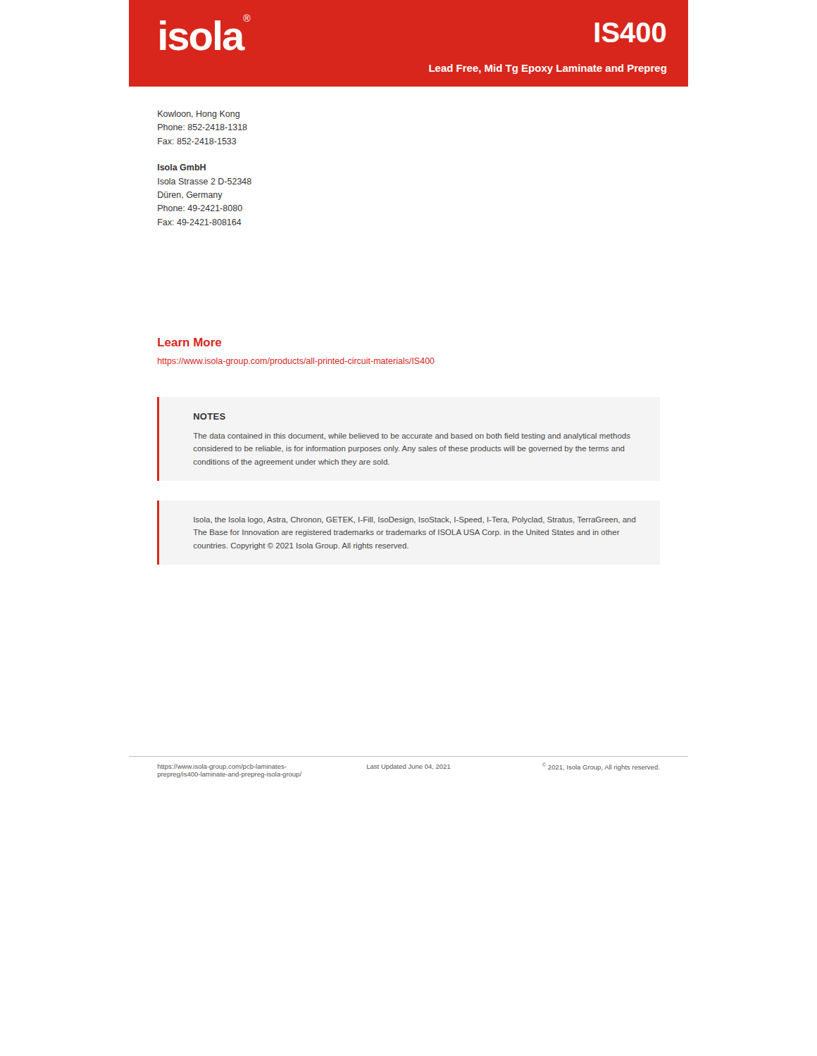isola®
IS400
Lead Free, Mid Tg Epoxy Laminate and Prepreg
Kowloon, Hong Kong
Phone: 852-2418-1318
Fax: 852-2418-1533
Isola GmbH
Isola Strasse 2 D-52348
Düren, Germany
Phone: 49-2421-8080
Fax: 49-2421-808164
Learn More
https://www.isola-group.com/products/all-printed-circuit-materials/IS400
NOTES
The data contained in this document, while believed to be accurate and based on both field testing and analytical methods considered to be reliable, is for information purposes only. Any sales of these products will be governed by the terms and conditions of the agreement under which they are sold.
Isola, the Isola logo, Astra, Chronon, GETEK, I-Fill, IsoDesign, IsoStack, I-Speed, I-Tera, Polyclad, Stratus, TerraGreen, and The Base for Innovation are registered trademarks or trademarks of ISOLA USA Corp. in the United States and in other countries. Copyright © 2021 Isola Group. All rights reserved.
https://www.isola-group.com/pcb-laminates-prepreg/is400-laminate-and-prepreg-isola-group/
Last Updated June 04, 2021
© 2021, Isola Group, All rights reserved.